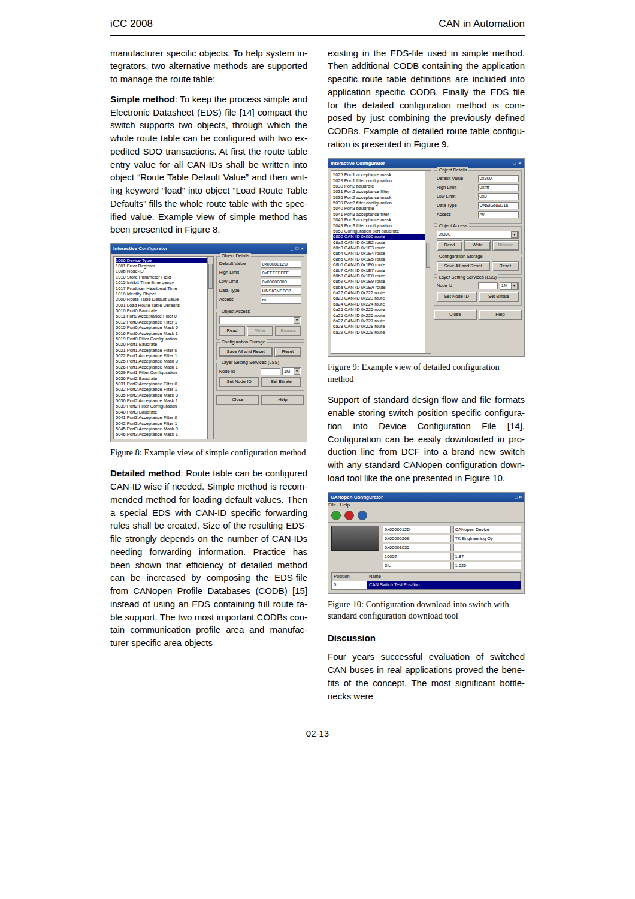iCC 2008
CAN in Automation
manufacturer specific objects. To help system integrators, two alternative methods are supported to manage the route table:
Simple method: To keep the process simple and Electronic Datasheet (EDS) file [14] compact the switch supports two objects, through which the whole route table can be configured with two expedited SDO transactions. At first the route table entry value for all CAN-IDs shall be written into object “Route Table Default Value” and then writing keyword “load” into object “Load Route Table Defaults” fills the whole route table with the specified value. Example view of simple method has been presented in Figure 8.
Interactive Configurator _ □ ×
1000 Device Type
1001 Error Register
100b Node-ID
1010 Store Parameter Field
1015 Inhibit Time Emergency
1017 Producer Heartbeat Time
1018 Identity Object
2000 Route Table Default Value
2001 Load Route Table Defaults
5010 Port0 Baudrate
5011 Port0 Acceptance Filter 0
5012 Port0 Acceptance Filter 1
5015 Port0 Acceptance Mask 0
5016 Port0 Acceptance Mask 1
5019 Port0 Filter Configuration
5020 Port1 Baudrate
5021 Port1 Acceptance Filter 0
5022 Port1 Acceptance Filter 1
5025 Port1 Acceptance Mask 0
5026 Port1 Acceptance Mask 1
5029 Port1 Filter Configuration
5030 Port2 Baudrate
5031 Port2 Acceptance Filter 0
5032 Port2 Acceptance Filter 1
5035 Port2 Acceptance Mask 0
5036 Port2 Acceptance Mask 1
5039 Port2 Filter Configuration
5040 Port3 Baudrate
5041 Port3 Acceptance Filter 0
5042 Port3 Acceptance Filter 1
5045 Port3 Acceptance Mask 0
5046 Port3 Acceptance Mask 1
5049 Port3 Filter Configuration
5050 CANopen Port Baudrate
Object Details
Default Value
0x0000012D
High Limit
0xFFFFFFFF
Low Limit
0x00000000
Data Type
UNSIGNED32
Access
ro
Object Access
▾
Read
Write
Browse
Configuration Storage
Save All and Reset
Reset
Layer Setting Services (LSS)
Node Id
1M▾
Set Node-ID
Set Bitrate
Close
Help
Figure 8: Example view of simple configuration method
Detailed method: Route table can be configured CAN-ID wise if needed. Simple method is recommended method for loading default values. Then a special EDS with CAN-ID specific forwarding rules shall be created. Size of the resulting EDS-file strongly depends on the number of CAN-IDs needing forwarding information. Practice has been shown that efficiency of detailed method can be increased by composing the EDS-file from CANopen Profile Databases (CODB) [15] instead of using an EDS containing full route table support. The two most important CODBs contain communication profile area and manufacturer specific area objects
existing in the EDS-file used in simple method. Then additional CODB containing the application specific route table definitions are included into application specific CODB. Finally the EDS file for the detailed configuration method is composed by just combining the previously defined CODBs. Example of detailed route table configuration is presented in Figure 9.
Interactive Configurator _ □ ×
5025 Port1 acceptance mask
5029 Port1 filter configuration
5030 Port2 baudrate
5031 Port2 acceptance filter
5035 Port2 acceptance mask
5039 Port2 filter configuration
5040 Port3 baudrate
5041 Port3 acceptance filter
5045 Port3 acceptance mask
5049 Port3 filter configuration
5050 Configuration port baudrate
6800 CAN-ID 0x000 route
68a2 CAN-ID 0x1E2 route
68a3 CAN-ID 0x1E3 route
68b4 CAN-ID 0x1E4 route
68b5 CAN-ID 0x1E5 route
68b6 CAN-ID 0x1E6 route
68b7 CAN-ID 0x1E7 route
68b8 CAN-ID 0x1E8 route
68b9 CAN-ID 0x1E9 route
68ba CAN-ID 0x1EA route
6a22 CAN-ID 0x222 route
6a23 CAN-ID 0x223 route
6a24 CAN-ID 0x224 route
6a25 CAN-ID 0x225 route
6a26 CAN-ID 0x226 route
6a27 CAN-ID 0x227 route
6a28 CAN-ID 0x228 route
6a29 CAN-ID 0x229 route
Object Details
Default Value
0x300
High Limit
0xffff
Low Limit
0x0
Data Type
UNSIGNED16
Access
rw
Object Access
0x300▾
Read
Write
Browse
Configuration Storage
Save All and Reset
Reset
Layer Setting Services (LSS)
Node Id
1M▾
Set Node-ID
Set Bitrate
Close
Help
Figure 9: Example view of detailed configuration method
Support of standard design flow and file formats enable storing switch position specific configuration into Device Configuration File [14]. Configuration can be easily downloaded in production line from DCF into a brand new switch with any standard CANopen configuration download tool like the one presented in Figure 10.
CANopen Configurator _ □ ×
File Help
0x0000012D
CANopen Device
0x00000209
TK Engineering Oy
0x00001035
10057
1.87
3fc
1.020
Position
Name
0
CAN Switch Test Position
Figure 10: Configuration download into switch with standard configuration download tool
Discussion
Four years successful evaluation of switched CAN buses in real applications proved the benefits of the concept. The most significant bottlenecks were
02-13